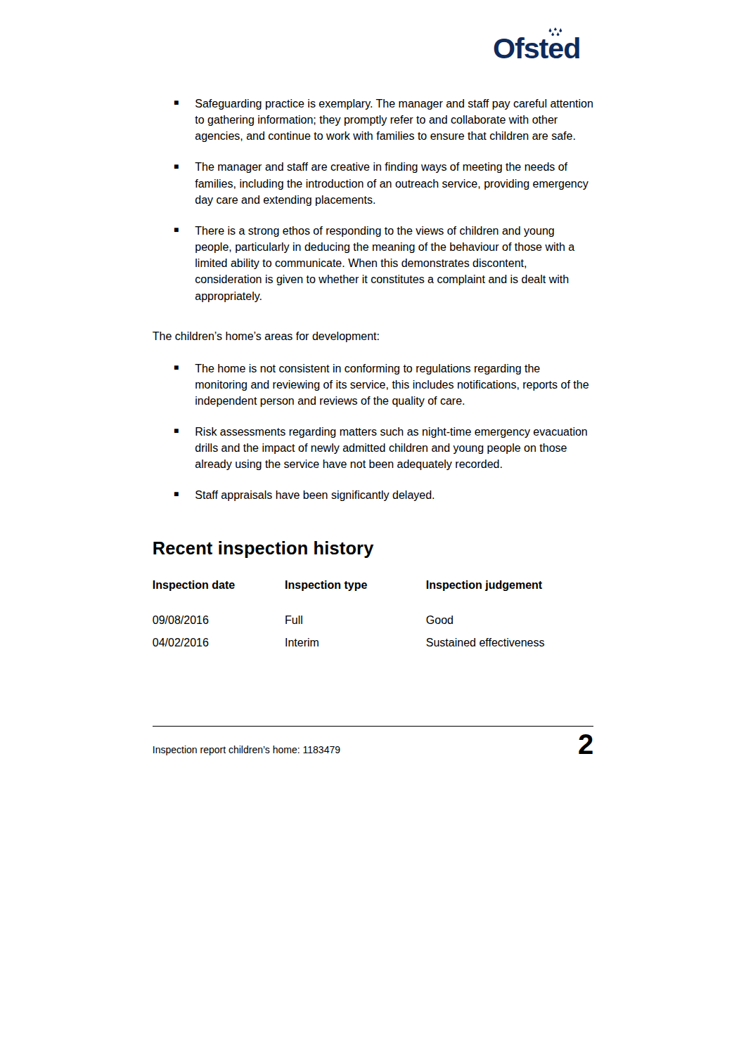Ofsted
Safeguarding practice is exemplary. The manager and staff pay careful attention to gathering information; they promptly refer to and collaborate with other agencies, and continue to work with families to ensure that children are safe.
The manager and staff are creative in finding ways of meeting the needs of families, including the introduction of an outreach service, providing emergency day care and extending placements.
There is a strong ethos of responding to the views of children and young people, particularly in deducing the meaning of the behaviour of those with a limited ability to communicate. When this demonstrates discontent, consideration is given to whether it constitutes a complaint and is dealt with appropriately.
The children’s home’s areas for development:
The home is not consistent in conforming to regulations regarding the monitoring and reviewing of its service, this includes notifications, reports of the independent person and reviews of the quality of care.
Risk assessments regarding matters such as night-time emergency evacuation drills and the impact of newly admitted children and young people on those already using the service have not been adequately recorded.
Staff appraisals have been significantly delayed.
Recent inspection history
| Inspection date | Inspection type | Inspection judgement |
| --- | --- | --- |
| 09/08/2016 | Full | Good |
| 04/02/2016 | Interim | Sustained effectiveness |
Inspection report children’s home: 1183479
2